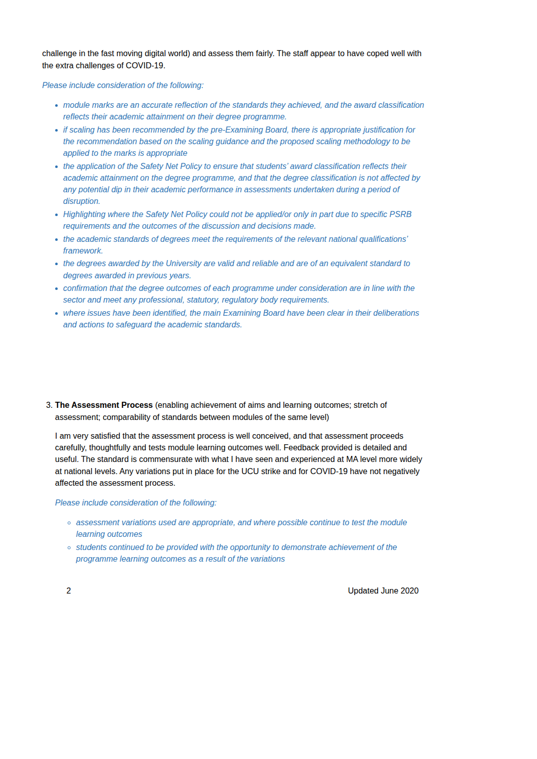challenge in the fast moving digital world) and assess them fairly. The staff appear to have coped well with the extra challenges of COVID-19.
Please include consideration of the following:
module marks are an accurate reflection of the standards they achieved, and the award classification reflects their academic attainment on their degree programme.
if scaling has been recommended by the pre-Examining Board, there is appropriate justification for the recommendation based on the scaling guidance and the proposed scaling methodology to be applied to the marks is appropriate
the application of the Safety Net Policy to ensure that students’ award classification reflects their academic attainment on the degree programme, and that the degree classification is not affected by any potential dip in their academic performance in assessments undertaken during a period of disruption.
Highlighting where the Safety Net Policy could not be applied/or only in part due to specific PSRB requirements and the outcomes of the discussion and decisions made.
the academic standards of degrees meet the requirements of the relevant national qualifications’ framework.
the degrees awarded by the University are valid and reliable and are of an equivalent standard to degrees awarded in previous years.
confirmation that the degree outcomes of each programme under consideration are in line with the sector and meet any professional, statutory, regulatory body requirements.
where issues have been identified, the main Examining Board have been clear in their deliberations and actions to safeguard the academic standards.
The Assessment Process (enabling achievement of aims and learning outcomes; stretch of assessment; comparability of standards between modules of the same level)
I am very satisfied that the assessment process is well conceived, and that assessment proceeds carefully, thoughtfully and tests module learning outcomes well. Feedback provided is detailed and useful. The standard is commensurate with what I have seen and experienced at MA level more widely at national levels. Any variations put in place for the UCU strike and for COVID-19 have not negatively affected the assessment process.
Please include consideration of the following:
assessment variations used are appropriate, and where possible continue to test the module learning outcomes
students continued to be provided with the opportunity to demonstrate achievement of the programme learning outcomes as a result of the variations
2 Updated June 2020